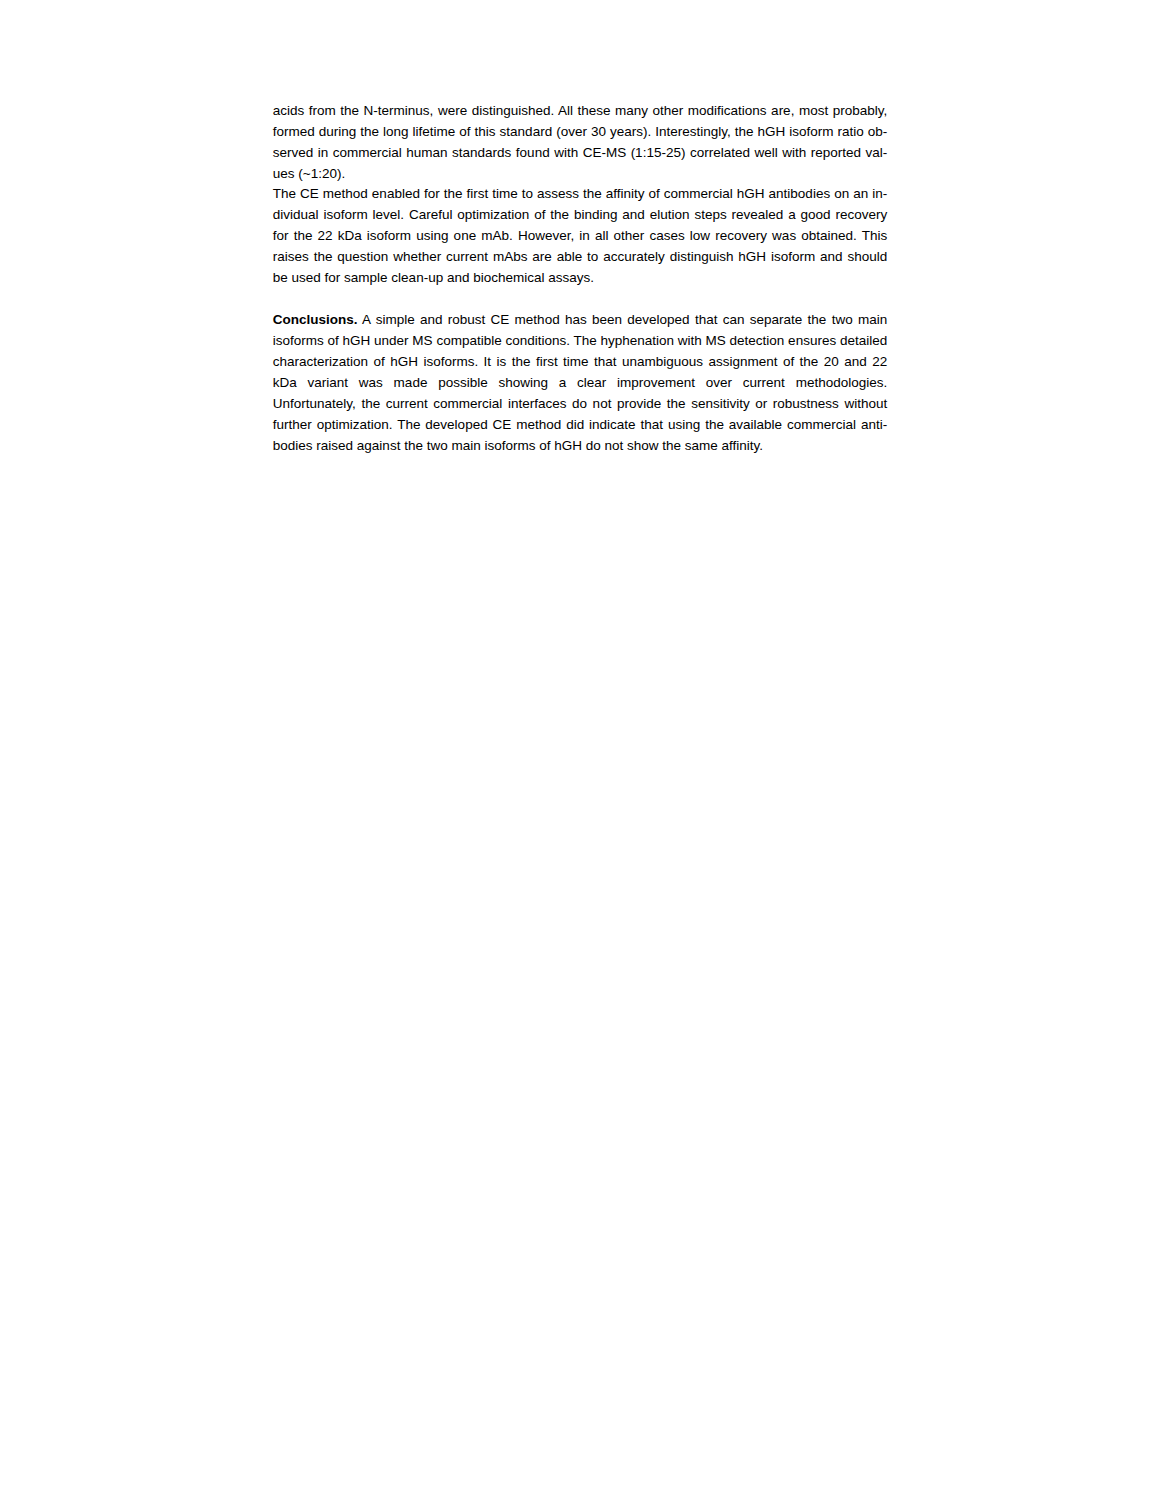acids from the N-terminus, were distinguished. All these many other modifications are, most probably, formed during the long lifetime of this standard (over 30 years). Interestingly, the hGH isoform ratio observed in commercial human standards found with CE-MS (1:15-25) correlated well with reported values (~1:20).
The CE method enabled for the first time to assess the affinity of commercial hGH antibodies on an individual isoform level. Careful optimization of the binding and elution steps revealed a good recovery for the 22 kDa isoform using one mAb. However, in all other cases low recovery was obtained. This raises the question whether current mAbs are able to accurately distinguish hGH isoform and should be used for sample clean-up and biochemical assays.
Conclusions. A simple and robust CE method has been developed that can separate the two main isoforms of hGH under MS compatible conditions. The hyphenation with MS detection ensures detailed characterization of hGH isoforms. It is the first time that unambiguous assignment of the 20 and 22 kDa variant was made possible showing a clear improvement over current methodologies. Unfortunately, the current commercial interfaces do not provide the sensitivity or robustness without further optimization. The developed CE method did indicate that using the available commercial antibodies raised against the two main isoforms of hGH do not show the same affinity.